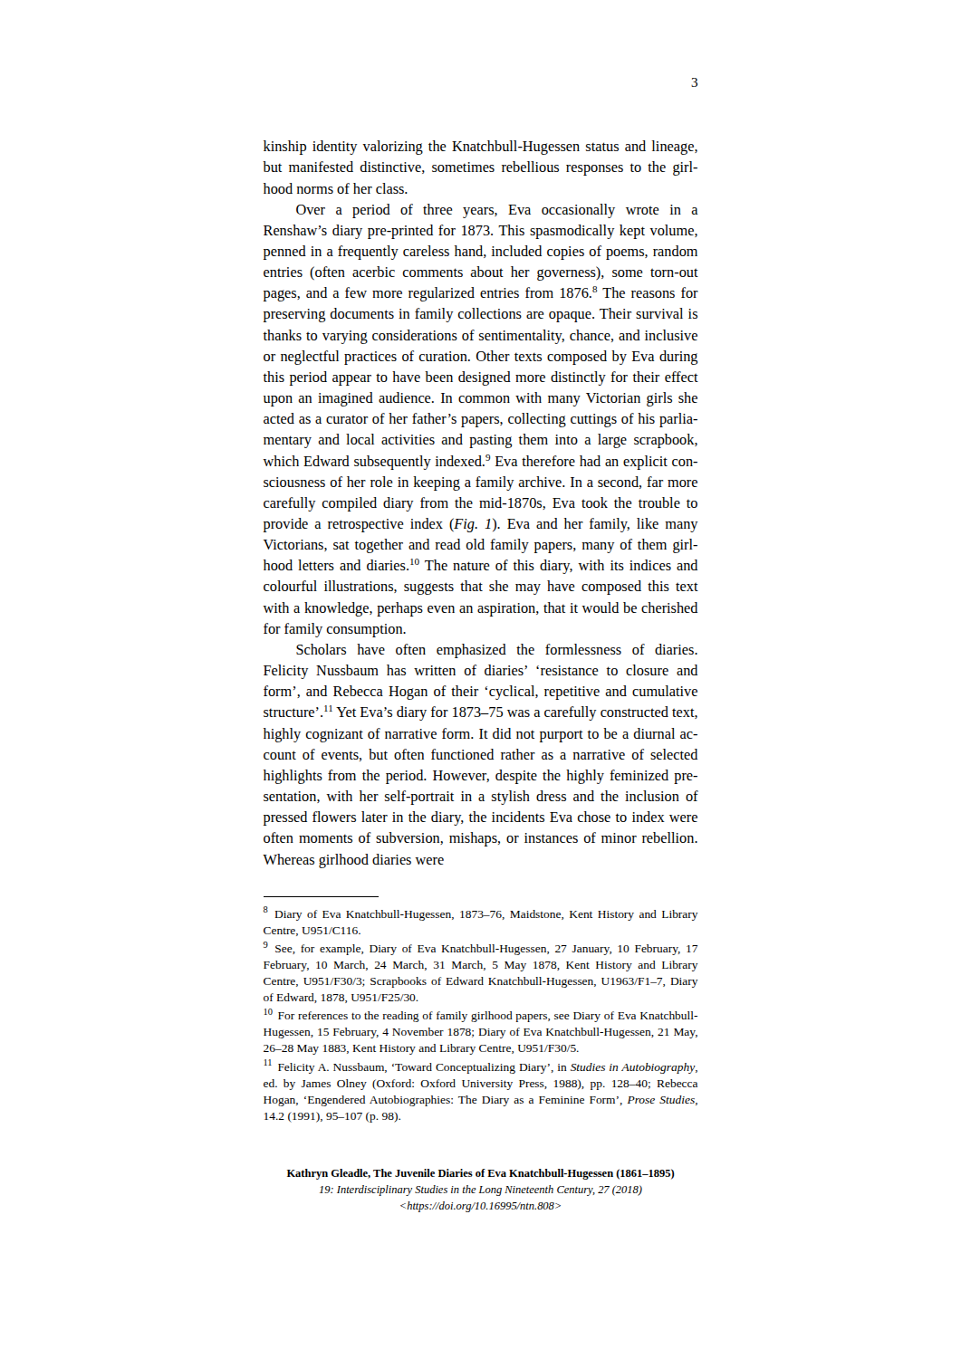3
kinship identity valorizing the Knatchbull-Hugessen status and lineage, but manifested distinctive, sometimes rebellious responses to the girlhood norms of her class.
Over a period of three years, Eva occasionally wrote in a Renshaw’s diary pre-printed for 1873. This spasmodically kept volume, penned in a frequently careless hand, included copies of poems, random entries (often acerbic comments about her governess), some torn-out pages, and a few more regularized entries from 1876.8 The reasons for preserving documents in family collections are opaque. Their survival is thanks to varying considerations of sentimentality, chance, and inclusive or neglectful practices of curation. Other texts composed by Eva during this period appear to have been designed more distinctly for their effect upon an imagined audience. In common with many Victorian girls she acted as a curator of her father’s papers, collecting cuttings of his parliamentary and local activities and pasting them into a large scrapbook, which Edward subsequently indexed.9 Eva therefore had an explicit consciousness of her role in keeping a family archive. In a second, far more carefully compiled diary from the mid-1870s, Eva took the trouble to provide a retrospective index (Fig. 1). Eva and her family, like many Victorians, sat together and read old family papers, many of them girlhood letters and diaries.10 The nature of this diary, with its indices and colourful illustrations, suggests that she may have composed this text with a knowledge, perhaps even an aspiration, that it would be cherished for family consumption.
Scholars have often emphasized the formlessness of diaries. Felicity Nussbaum has written of diaries’ ‘resistance to closure and form’, and Rebecca Hogan of their ‘cyclical, repetitive and cumulative structure’.11 Yet Eva’s diary for 1873–75 was a carefully constructed text, highly cognizant of narrative form. It did not purport to be a diurnal account of events, but often functioned rather as a narrative of selected highlights from the period. However, despite the highly feminized presentation, with her self-portrait in a stylish dress and the inclusion of pressed flowers later in the diary, the incidents Eva chose to index were often moments of subversion, mishaps, or instances of minor rebellion. Whereas girlhood diaries were
8 Diary of Eva Knatchbull-Hugessen, 1873–76, Maidstone, Kent History and Library Centre, U951/C116.
9 See, for example, Diary of Eva Knatchbull-Hugessen, 27 January, 10 February, 17 February, 10 March, 24 March, 31 March, 5 May 1878, Kent History and Library Centre, U951/F30/3; Scrapbooks of Edward Knatchbull-Hugessen, U1963/F1–7, Diary of Edward, 1878, U951/F25/30.
10 For references to the reading of family girlhood papers, see Diary of Eva Knatchbull-Hugessen, 15 February, 4 November 1878; Diary of Eva Knatchbull-Hugessen, 21 May, 26–28 May 1883, Kent History and Library Centre, U951/F30/5.
11 Felicity A. Nussbaum, ‘Toward Conceptualizing Diary’, in Studies in Autobiography, ed. by James Olney (Oxford: Oxford University Press, 1988), pp. 128–40; Rebecca Hogan, ‘Engendered Autobiographies: The Diary as a Feminine Form’, Prose Studies, 14.2 (1991), 95–107 (p. 98).
Kathryn Gleadle, The Juvenile Diaries of Eva Knatchbull-Hugessen (1861–1895)
19: Interdisciplinary Studies in the Long Nineteenth Century, 27 (2018) <https://doi.org/10.16995/ntn.808>